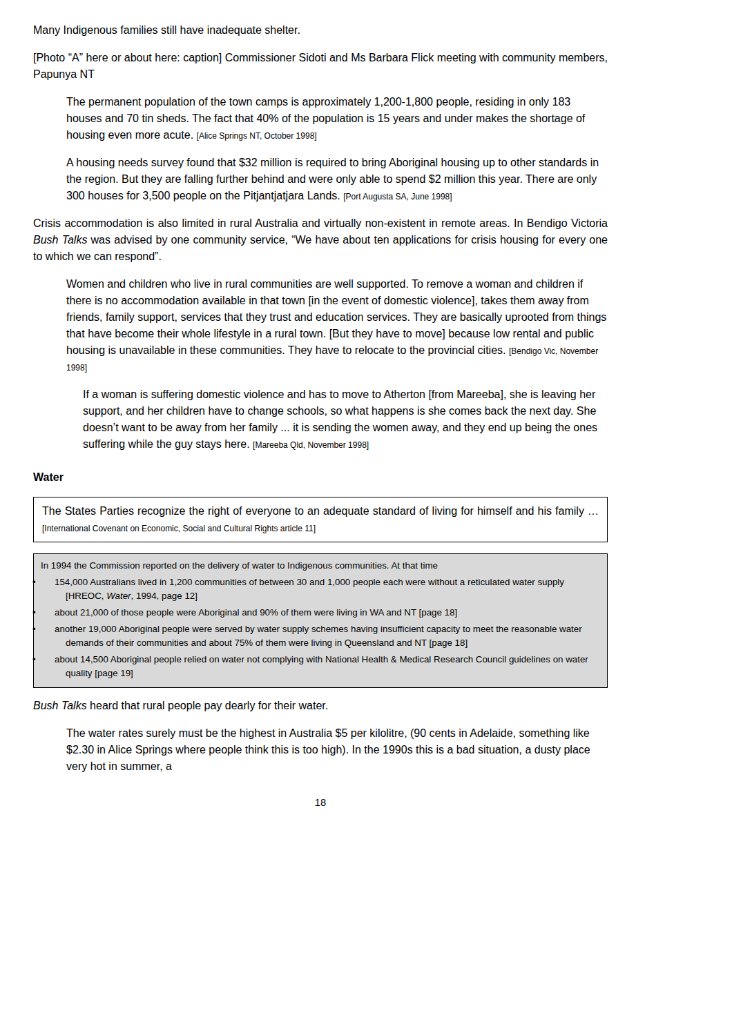Many Indigenous families still have inadequate shelter.
[Photo “A” here or about here: caption] Commissioner Sidoti and Ms Barbara Flick meeting with community members, Papunya NT
The permanent population of the town camps is approximately 1,200-1,800 people, residing in only 183 houses and 70 tin sheds. The fact that 40% of the population is 15 years and under makes the shortage of housing even more acute. [Alice Springs NT, October 1998]
A housing needs survey found that $32 million is required to bring Aboriginal housing up to other standards in the region. But they are falling further behind and were only able to spend $2 million this year. There are only 300 houses for 3,500 people on the Pitjantjatjara Lands. [Port Augusta SA, June 1998]
Crisis accommodation is also limited in rural Australia and virtually non-existent in remote areas. In Bendigo Victoria Bush Talks was advised by one community service, “We have about ten applications for crisis housing for every one to which we can respond”.
Women and children who live in rural communities are well supported. To remove a woman and children if there is no accommodation available in that town [in the event of domestic violence], takes them away from friends, family support, services that they trust and education services. They are basically uprooted from things that have become their whole lifestyle in a rural town. [But they have to move] because low rental and public housing is unavailable in these communities. They have to relocate to the provincial cities. [Bendigo Vic, November 1998]
If a woman is suffering domestic violence and has to move to Atherton [from Mareeba], she is leaving her support, and her children have to change schools, so what happens is she comes back the next day. She doesn’t want to be away from her family ... it is sending the women away, and they end up being the ones suffering while the guy stays here. [Mareeba Qld, November 1998]
Water
The States Parties recognize the right of everyone to an adequate standard of living for himself and his family … [International Covenant on Economic, Social and Cultural Rights article 11]
In 1994 the Commission reported on the delivery of water to Indigenous communities. At that time
154,000 Australians lived in 1,200 communities of between 30 and 1,000 people each were without a reticulated water supply [HREOC, Water, 1994, page 12]
about 21,000 of those people were Aboriginal and 90% of them were living in WA and NT [page 18]
another 19,000 Aboriginal people were served by water supply schemes having insufficient capacity to meet the reasonable water demands of their communities and about 75% of them were living in Queensland and NT [page 18]
about 14,500 Aboriginal people relied on water not complying with National Health & Medical Research Council guidelines on water quality [page 19]
Bush Talks heard that rural people pay dearly for their water.
The water rates surely must be the highest in Australia $5 per kilolitre, (90 cents in Adelaide, something like $2.30 in Alice Springs where people think this is too high). In the 1990s this is a bad situation, a dusty place very hot in summer, a
18